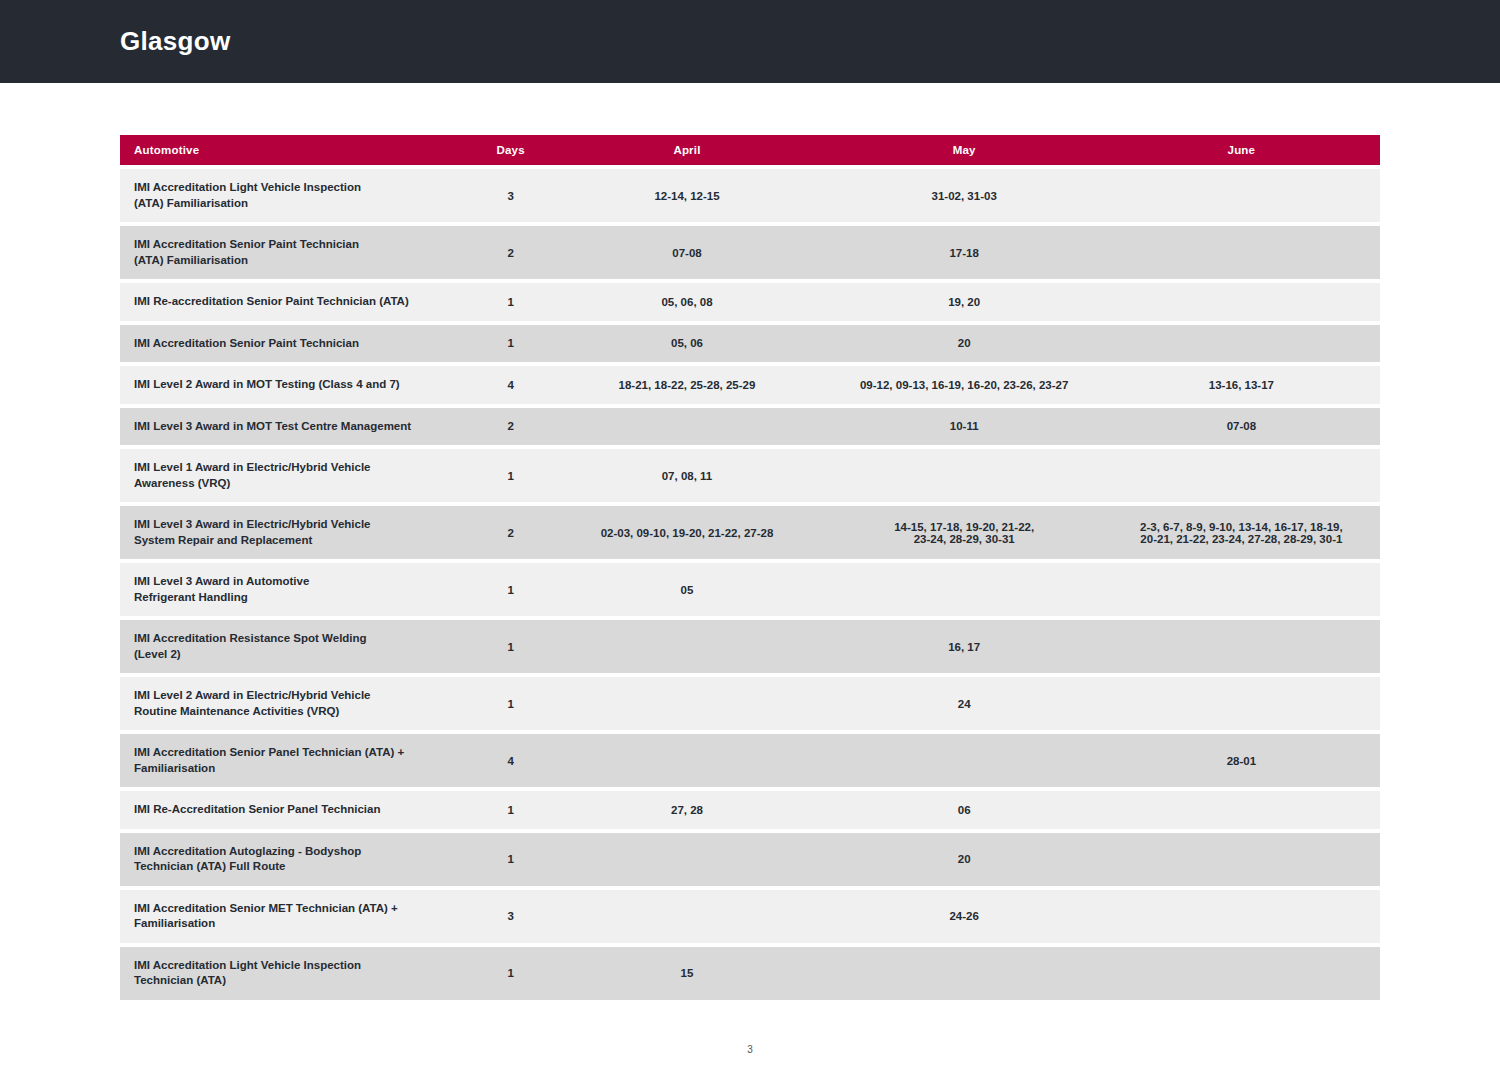Glasgow
| Automotive | Days | April | May | June |
| --- | --- | --- | --- | --- |
| IMI Accreditation Light Vehicle Inspection (ATA) Familiarisation | 3 | 12-14, 12-15 | 31-02, 31-03 | |
| IMI Accreditation Senior Paint Technician (ATA) Familiarisation | 2 | 07-08 | 17-18 | |
| IMI Re-accreditation Senior Paint Technician (ATA) | 1 | 05, 06, 08 | 19, 20 | |
| IMI Accreditation Senior Paint Technician | 1 | 05, 06 | 20 | |
| IMI Level 2 Award in MOT Testing (Class 4 and 7) | 4 | 18-21, 18-22, 25-28, 25-29 | 09-12, 09-13, 16-19, 16-20, 23-26, 23-27 | 13-16, 13-17 |
| IMI Level 3 Award in MOT Test Centre Management | 2 | | 10-11 | 07-08 |
| IMI Level 1 Award in Electric/Hybrid Vehicle Awareness (VRQ) | 1 | 07, 08, 11 | | |
| IMI Level 3 Award in Electric/Hybrid Vehicle System Repair and Replacement | 2 | 02-03, 09-10, 19-20, 21-22, 27-28 | 14-15, 17-18, 19-20, 21-22, 23-24, 28-29, 30-31 | 2-3, 6-7, 8-9, 9-10, 13-14, 16-17, 18-19, 20-21, 21-22, 23-24, 27-28, 28-29, 30-1 |
| IMI Level 3 Award in Automotive Refrigerant Handling | 1 | 05 | | |
| IMI Accreditation Resistance Spot Welding (Level 2) | 1 | | 16, 17 | |
| IMI Level 2 Award in Electric/Hybrid Vehicle Routine Maintenance Activities (VRQ) | 1 | | 24 | |
| IMI Accreditation Senior Panel Technician (ATA) + Familiarisation | 4 | | | 28-01 |
| IMI Re-Accreditation Senior Panel Technician | 1 | 27, 28 | 06 | |
| IMI Accreditation Autoglazing - Bodyshop Technician (ATA) Full Route | 1 | | 20 | |
| IMI Accreditation Senior MET Technician (ATA) + Familiarisation | 3 | | 24-26 | |
| IMI Accreditation Light Vehicle Inspection Technician (ATA) | 1 | 15 | | |
3